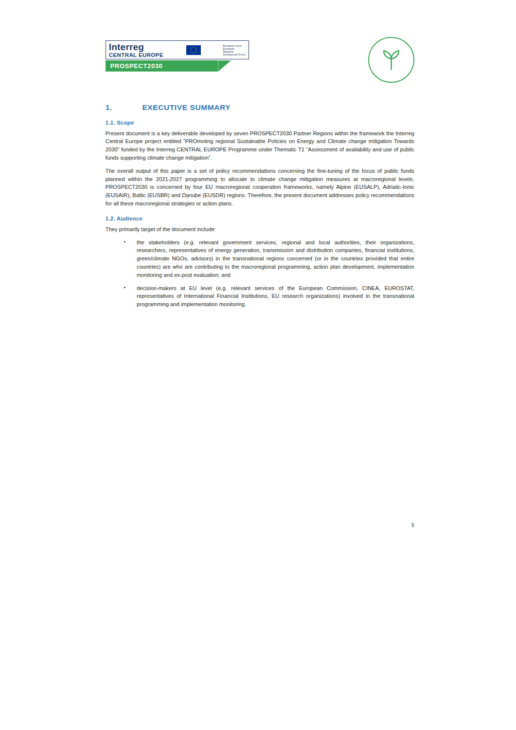Interreg
CENTRAL EUROPE
European Union
European Regional
Development Fund
PROSPECT2030
1. EXECUTIVE SUMMARY
1.1. Scope
Present document is a key deliverable developed by seven PROSPECT2030 Partner Regions within the framework the Interreg Central Europe project entitled “PROmoting regional Sustainable Policies on Energy and Climate change mitigation Towards 2030” funded by the Interreg CENTRAL EUROPE Programme under Thematic T1 “Assessment of availability and use of public funds supporting climate change mitigation”.
The overall output of this paper is a set of policy recommendations concerning the fine-tuning of the focus of public funds planned within the 2021-2027 programming to allocate to climate change mitigation measures at macroregional levels. PROSPECT2030 is concerned by four EU macroregional cooperation frameworks, namely Alpine (EUSALP), Adriatic-Ionic (EUSAIR), Baltic (EUSBR) and Danube (EUSDR) regions. Therefore, the present document addresses policy recommendations for all these macroregional strategies or action plans.
1.2. Audience
They primarily target of the document include:
the stakeholders (e.g. relevant government services, regional and local authorities, their organizations, researchers, representatives of energy generation, transmission and distribution companies, financial institutions, green/climate NGOs, advisors) in the transnational regions concerned (or in the countries provided that entire countries) are who are contributing to the macroregional programming, action plan development, implementation monitoring and ex-post evaluation; and
decision-makers at EU level (e.g. relevant services of the European Commission, CINEA, EUROSTAT, representatives of International Financial Institutions, EU research organizations) involved in the transnational programming and implementation monitoring.
5